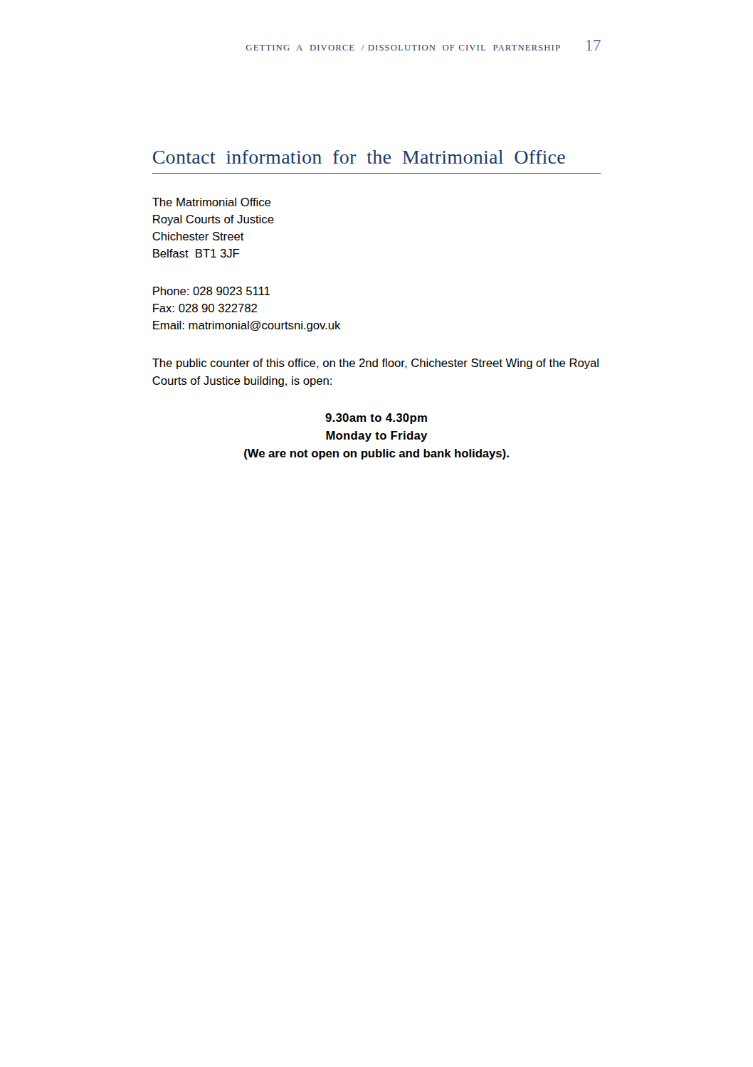Getting a Divorce / Dissolution of Civil Partnership
17
Contact information for the Matrimonial Office
The Matrimonial Office
Royal Courts of Justice
Chichester Street
Belfast BT1 3JF
Phone: 028 9023 5111
Fax: 028 90 322782
Email: matrimonial@courtsni.gov.uk
The public counter of this office, on the 2nd floor, Chichester Street Wing of the Royal Courts of Justice building, is open:
9.30am to 4.30pm
Monday to Friday
(We are not open on public and bank holidays).